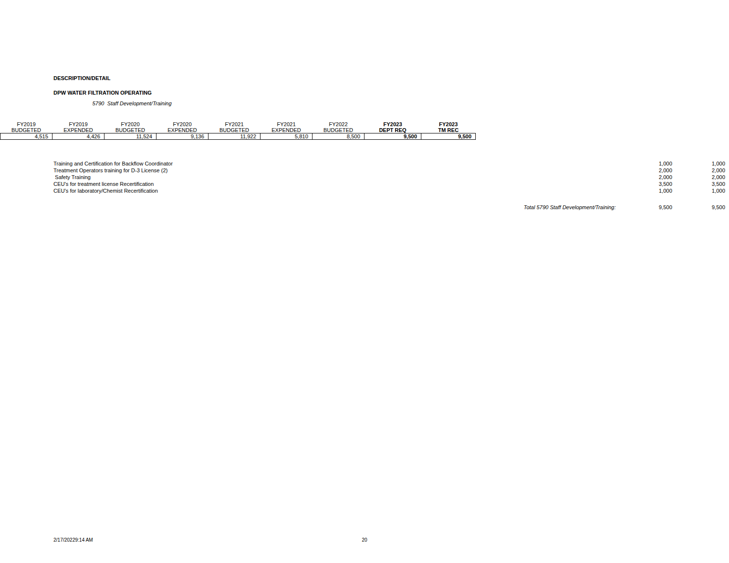DESCRIPTION/DETAIL
DPW WATER FILTRATION OPERATING
5790 Staff Development/Training
| FY2019 BUDGETED | FY2019 EXPENDED | FY2020 BUDGETED | FY2020 EXPENDED | FY2021 BUDGETED | FY2021 EXPENDED | FY2022 BUDGETED | FY2023 DEPT REQ | FY2023 TM REC |
| 4,515 | 4,426 | 11,524 | 9,136 | 11,922 | 5,810 | 8,500 | 9,500 | 9,500 |
| Training and Certification for Backflow Coordinator | 1,000 | 1,000 |
| Treatment Operators training for D-3 License (2) | 2,000 | 2,000 |
| Safety Training | 2,000 | 2,000 |
| CEU's for treatment license Recertification | 3,500 | 3,500 |
| CEU's for laboratory/Chemist Recertification | 1,000 | 1,000 |
| Total 5790 Staff Development/Training: | 9,500 | 9,500 |
2/17/20229:14 AM 20